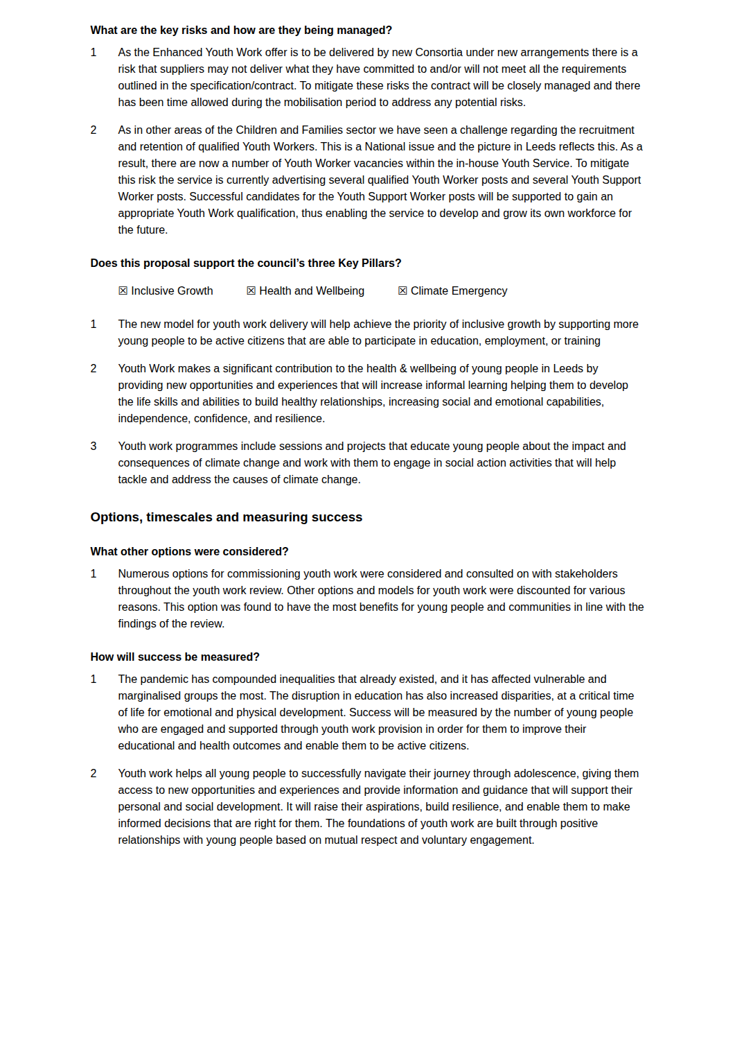What are the key risks and how are they being managed?
As the Enhanced Youth Work offer is to be delivered by new Consortia under new arrangements there is a risk that suppliers may not deliver what they have committed to and/or will not meet all the requirements outlined in the specification/contract. To mitigate these risks the contract will be closely managed and there has been time allowed during the mobilisation period to address any potential risks.
As in other areas of the Children and Families sector we have seen a challenge regarding the recruitment and retention of qualified Youth Workers. This is a National issue and the picture in Leeds reflects this. As a result, there are now a number of Youth Worker vacancies within the in-house Youth Service. To mitigate this risk the service is currently advertising several qualified Youth Worker posts and several Youth Support Worker posts. Successful candidates for the Youth Support Worker posts will be supported to gain an appropriate Youth Work qualification, thus enabling the service to develop and grow its own workforce for the future.
Does this proposal support the council’s three Key Pillars?
☒ Inclusive Growth ☒ Health and Wellbeing ☒ Climate Emergency
The new model for youth work delivery will help achieve the priority of inclusive growth by supporting more young people to be active citizens that are able to participate in education, employment, or training
Youth Work makes a significant contribution to the health & wellbeing of young people in Leeds by providing new opportunities and experiences that will increase informal learning helping them to develop the life skills and abilities to build healthy relationships, increasing social and emotional capabilities, independence, confidence, and resilience.
Youth work programmes include sessions and projects that educate young people about the impact and consequences of climate change and work with them to engage in social action activities that will help tackle and address the causes of climate change.
Options, timescales and measuring success
What other options were considered?
Numerous options for commissioning youth work were considered and consulted on with stakeholders throughout the youth work review. Other options and models for youth work were discounted for various reasons. This option was found to have the most benefits for young people and communities in line with the findings of the review.
How will success be measured?
The pandemic has compounded inequalities that already existed, and it has affected vulnerable and marginalised groups the most. The disruption in education has also increased disparities, at a critical time of life for emotional and physical development. Success will be measured by the number of young people who are engaged and supported through youth work provision in order for them to improve their educational and health outcomes and enable them to be active citizens.
Youth work helps all young people to successfully navigate their journey through adolescence, giving them access to new opportunities and experiences and provide information and guidance that will support their personal and social development. It will raise their aspirations, build resilience, and enable them to make informed decisions that are right for them. The foundations of youth work are built through positive relationships with young people based on mutual respect and voluntary engagement.